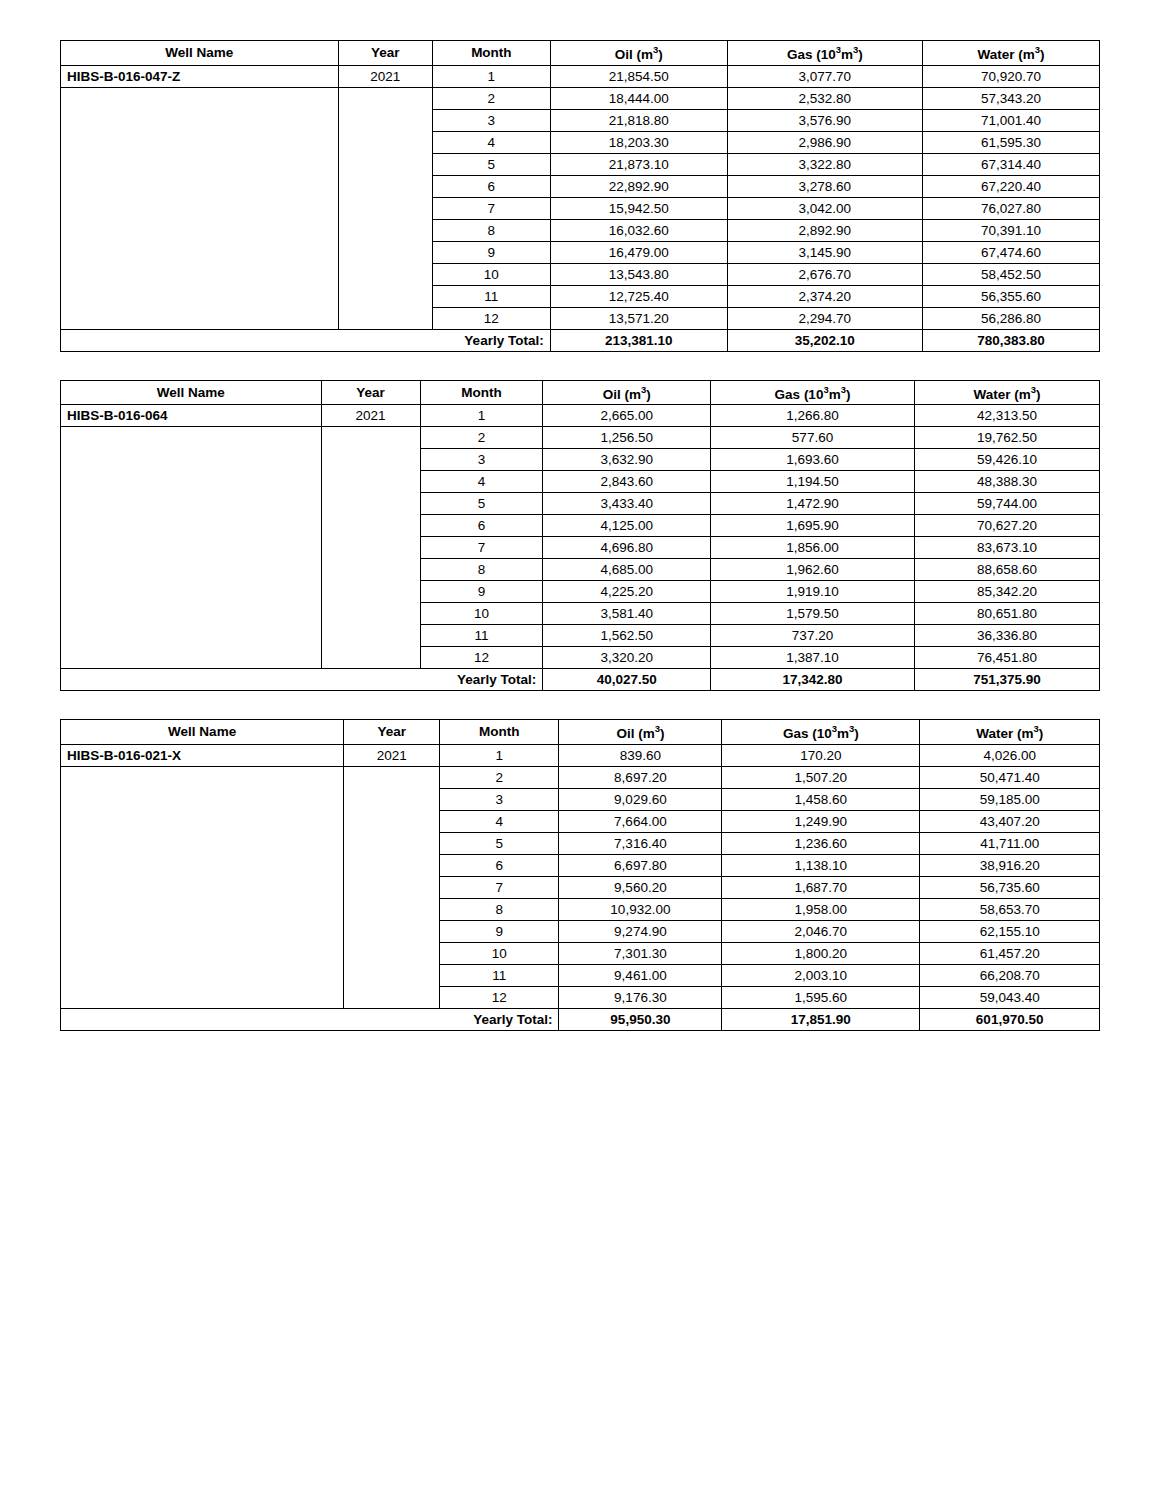| Well Name | Year | Month | Oil (m 3 ) | Gas (10 3 m 3 ) | Water (m 3 ) |
| --- | --- | --- | --- | --- | --- |
| HIBS-B-016-047-Z | 2021 | 1 | 21,854.50 | 3,077.70 | 70,920.70 |
| | | 2 | 18,444.00 | 2,532.80 | 57,343.20 |
| | | 3 | 21,818.80 | 3,576.90 | 71,001.40 |
| | | 4 | 18,203.30 | 2,986.90 | 61,595.30 |
| | | 5 | 21,873.10 | 3,322.80 | 67,314.40 |
| | | 6 | 22,892.90 | 3,278.60 | 67,220.40 |
| | | 7 | 15,942.50 | 3,042.00 | 76,027.80 |
| | | 8 | 16,032.60 | 2,892.90 | 70,391.10 |
| | | 9 | 16,479.00 | 3,145.90 | 67,474.60 |
| | | 10 | 13,543.80 | 2,676.70 | 58,452.50 |
| | | 11 | 12,725.40 | 2,374.20 | 56,355.60 |
| | | 12 | 13,571.20 | 2,294.70 | 56,286.80 |
| Yearly Total: | 213,381.10 | 35,202.10 | 780,383.80 |
| Well Name | Year | Month | Oil (m 3 ) | Gas (10 3 m 3 ) | Water (m 3 ) |
| --- | --- | --- | --- | --- | --- |
| HIBS-B-016-064 | 2021 | 1 | 2,665.00 | 1,266.80 | 42,313.50 |
| | | 2 | 1,256.50 | 577.60 | 19,762.50 |
| | | 3 | 3,632.90 | 1,693.60 | 59,426.10 |
| | | 4 | 2,843.60 | 1,194.50 | 48,388.30 |
| | | 5 | 3,433.40 | 1,472.90 | 59,744.00 |
| | | 6 | 4,125.00 | 1,695.90 | 70,627.20 |
| | | 7 | 4,696.80 | 1,856.00 | 83,673.10 |
| | | 8 | 4,685.00 | 1,962.60 | 88,658.60 |
| | | 9 | 4,225.20 | 1,919.10 | 85,342.20 |
| | | 10 | 3,581.40 | 1,579.50 | 80,651.80 |
| | | 11 | 1,562.50 | 737.20 | 36,336.80 |
| | | 12 | 3,320.20 | 1,387.10 | 76,451.80 |
| Yearly Total: | 40,027.50 | 17,342.80 | 751,375.90 |
| Well Name | Year | Month | Oil (m 3 ) | Gas (10 3 m 3 ) | Water (m 3 ) |
| --- | --- | --- | --- | --- | --- |
| HIBS-B-016-021-X | 2021 | 1 | 839.60 | 170.20 | 4,026.00 |
| | | 2 | 8,697.20 | 1,507.20 | 50,471.40 |
| | | 3 | 9,029.60 | 1,458.60 | 59,185.00 |
| | | 4 | 7,664.00 | 1,249.90 | 43,407.20 |
| | | 5 | 7,316.40 | 1,236.60 | 41,711.00 |
| | | 6 | 6,697.80 | 1,138.10 | 38,916.20 |
| | | 7 | 9,560.20 | 1,687.70 | 56,735.60 |
| | | 8 | 10,932.00 | 1,958.00 | 58,653.70 |
| | | 9 | 9,274.90 | 2,046.70 | 62,155.10 |
| | | 10 | 7,301.30 | 1,800.20 | 61,457.20 |
| | | 11 | 9,461.00 | 2,003.10 | 66,208.70 |
| | | 12 | 9,176.30 | 1,595.60 | 59,043.40 |
| Yearly Total: | 95,950.30 | 17,851.90 | 601,970.50 |